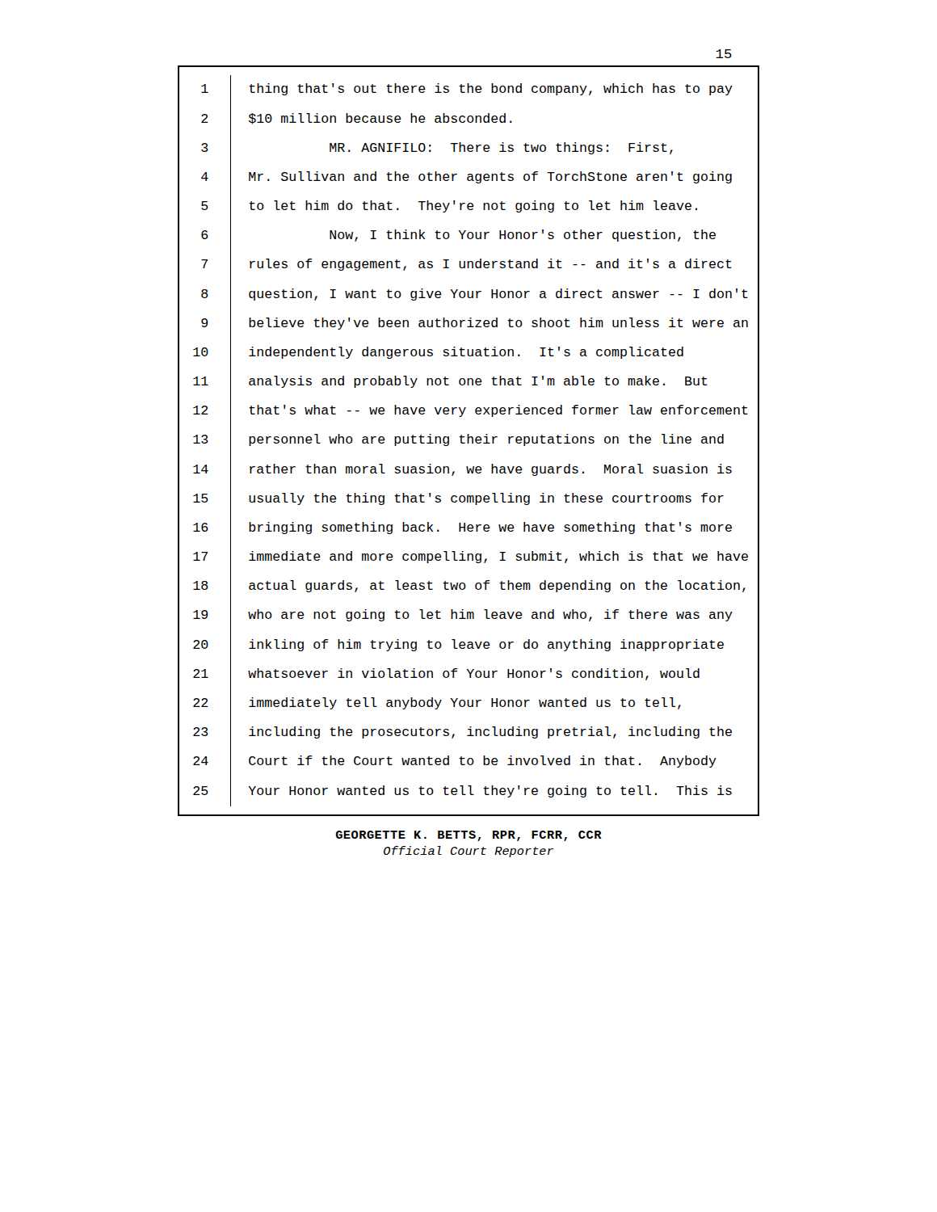15
| 1 | thing that's out there is the bond company, which has to pay |
| 2 | $10 million because he absconded. |
| 3 | MR. AGNIFILO: There is two things: First, |
| 4 | Mr. Sullivan and the other agents of TorchStone aren't going |
| 5 | to let him do that. They're not going to let him leave. |
| 6 | Now, I think to Your Honor's other question, the |
| 7 | rules of engagement, as I understand it -- and it's a direct |
| 8 | question, I want to give Your Honor a direct answer -- I don't |
| 9 | believe they've been authorized to shoot him unless it were an |
| 10 | independently dangerous situation. It's a complicated |
| 11 | analysis and probably not one that I'm able to make. But |
| 12 | that's what -- we have very experienced former law enforcement |
| 13 | personnel who are putting their reputations on the line and |
| 14 | rather than moral suasion, we have guards. Moral suasion is |
| 15 | usually the thing that's compelling in these courtrooms for |
| 16 | bringing something back. Here we have something that's more |
| 17 | immediate and more compelling, I submit, which is that we have |
| 18 | actual guards, at least two of them depending on the location, |
| 19 | who are not going to let him leave and who, if there was any |
| 20 | inkling of him trying to leave or do anything inappropriate |
| 21 | whatsoever in violation of Your Honor's condition, would |
| 22 | immediately tell anybody Your Honor wanted us to tell, |
| 23 | including the prosecutors, including pretrial, including the |
| 24 | Court if the Court wanted to be involved in that. Anybody |
| 25 | Your Honor wanted us to tell they're going to tell. This is |
GEORGETTE K. BETTS, RPR, FCRR, CCR
Official Court Reporter